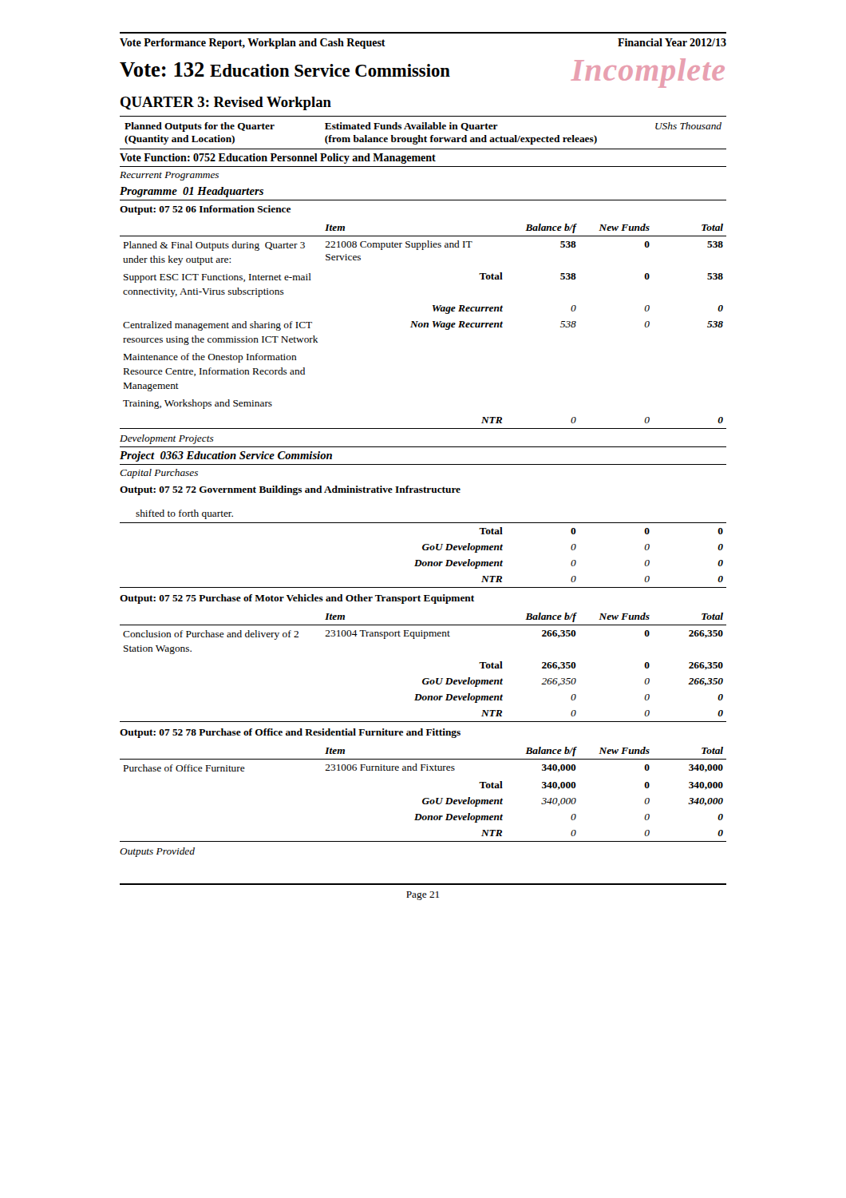Vote Performance Report, Workplan and Cash Request
Financial Year 2012/13
Vote: 132 Education Service Commission Incomplete
QUARTER 3: Revised Workplan
| Planned Outputs for the Quarter (Quantity and Location) | Estimated Funds Available in Quarter (from balance brought forward and actual/expected releaes) | UShs Thousand |
Vote Function: 0752 Education Personnel Policy and Management
Recurrent Programmes
Programme 01 Headquarters
Output: 07 52 06 Information Science
| | Item | Balance b/f | New Funds | Total |
| Planned & Final Outputs during Quarter 3 under this key output are: | 221008 Computer Supplies and IT Services | 538 | 0 | 538 |
| Support ESC ICT Functions, Internet e-mail connectivity, Anti-Virus subscriptions | Total | 538 | 0 | 538 |
| | Wage Recurrent | 0 | 0 | 0 |
| Centralized management and sharing of ICT resources using the commission ICT Network | Non Wage Recurrent | 538 | 0 | 538 |
| Maintenance of the Onestop Information Resource Centre, Information Records and Management | | | | |
| Training, Workshops and Seminars | | | | |
| | NTR | 0 | 0 | 0 |
Development Projects
Project 0363 Education Service Commision
Capital Purchases
Output: 07 52 72 Government Buildings and Administrative Infrastructure
shifted to forth quarter.
| | Total | 0 | 0 | 0 |
| | GoU Development | 0 | 0 | 0 |
| | Donor Development | 0 | 0 | 0 |
| | NTR | 0 | 0 | 0 |
Output: 07 52 75 Purchase of Motor Vehicles and Other Transport Equipment
| | Item | Balance b/f | New Funds | Total |
| Conclusion of Purchase and delivery of 2 Station Wagons. | 231004 Transport Equipment | 266,350 | 0 | 266,350 |
| | Total | 266,350 | 0 | 266,350 |
| | GoU Development | 266,350 | 0 | 266,350 |
| | Donor Development | 0 | 0 | 0 |
| | NTR | 0 | 0 | 0 |
Output: 07 52 78 Purchase of Office and Residential Furniture and Fittings
| | Item | Balance b/f | New Funds | Total |
| Purchase of Office Furniture | 231006 Furniture and Fixtures | 340,000 | 0 | 340,000 |
| | Total | 340,000 | 0 | 340,000 |
| | GoU Development | 340,000 | 0 | 340,000 |
| | Donor Development | 0 | 0 | 0 |
| | NTR | 0 | 0 | 0 |
Outputs Provided
Page 21